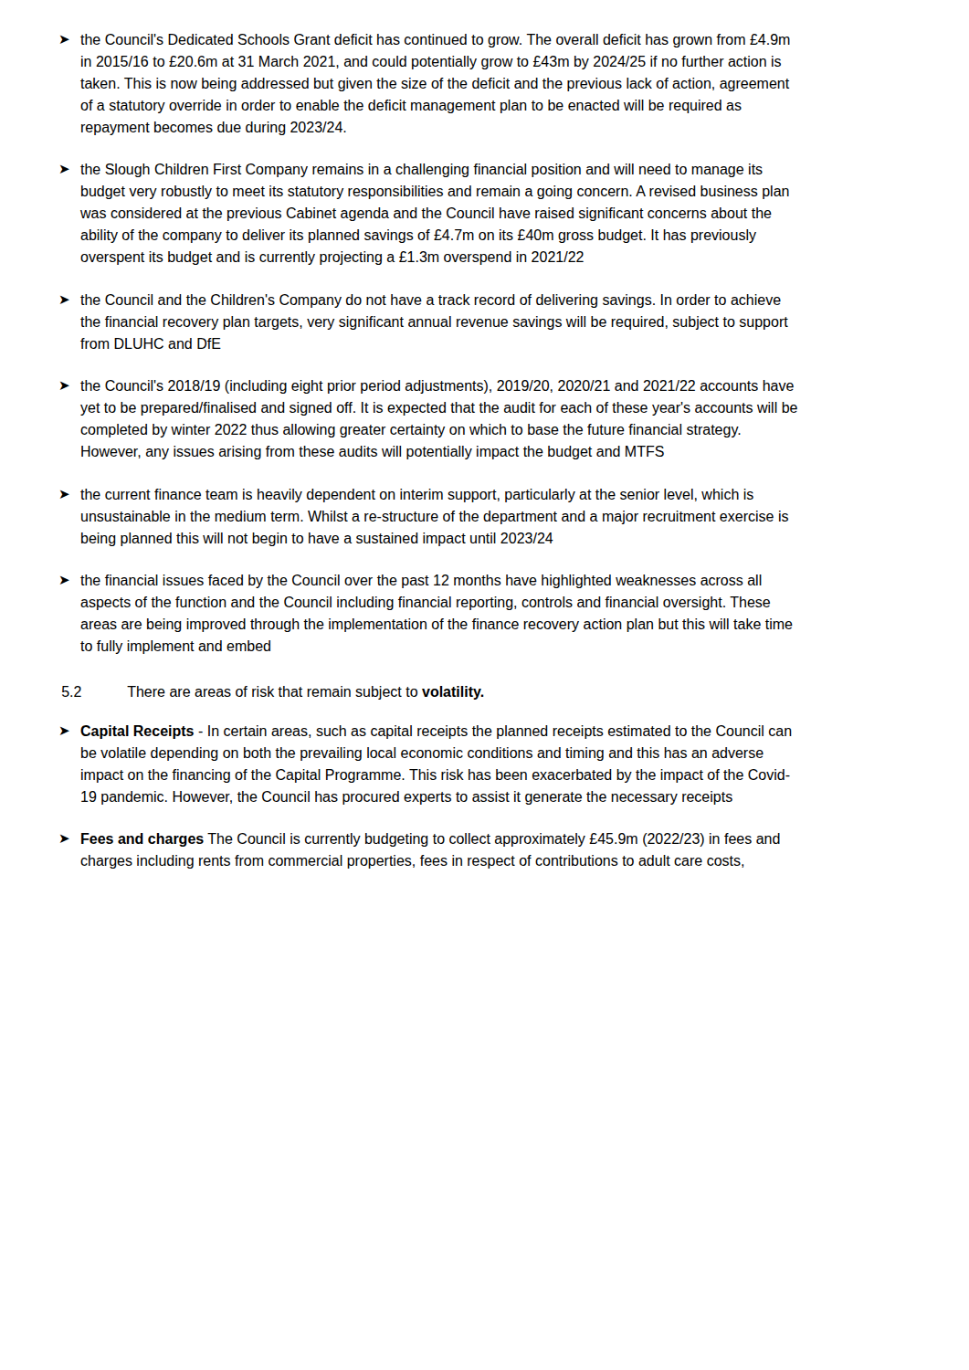the Council's Dedicated Schools Grant deficit has continued to grow. The overall deficit has grown from £4.9m in 2015/16 to £20.6m at 31 March 2021, and could potentially grow to £43m by 2024/25 if no further action is taken. This is now being addressed but given the size of the deficit and the previous lack of action, agreement of a statutory override in order to enable the deficit management plan to be enacted will be required as repayment becomes due during 2023/24.
the Slough Children First Company remains in a challenging financial position and will need to manage its budget very robustly to meet its statutory responsibilities and remain a going concern. A revised business plan was considered at the previous Cabinet agenda and the Council have raised significant concerns about the ability of the company to deliver its planned savings of £4.7m on its £40m gross budget. It has previously overspent its budget and is currently projecting a £1.3m overspend in 2021/22
the Council and the Children's Company do not have a track record of delivering savings. In order to achieve the financial recovery plan targets, very significant annual revenue savings will be required, subject to support from DLUHC and DfE
the Council's 2018/19 (including eight prior period adjustments), 2019/20, 2020/21 and 2021/22 accounts have yet to be prepared/finalised and signed off. It is expected that the audit for each of these year's accounts will be completed by winter 2022 thus allowing greater certainty on which to base the future financial strategy. However, any issues arising from these audits will potentially impact the budget and MTFS
the current finance team is heavily dependent on interim support, particularly at the senior level, which is unsustainable in the medium term. Whilst a re-structure of the department and a major recruitment exercise is being planned this will not begin to have a sustained impact until 2023/24
the financial issues faced by the Council over the past 12 months have highlighted weaknesses across all aspects of the function and the Council including financial reporting, controls and financial oversight. These areas are being improved through the implementation of the finance recovery action plan but this will take time to fully implement and embed
5.2
There are areas of risk that remain subject to volatility.
Capital Receipts - In certain areas, such as capital receipts the planned receipts estimated to the Council can be volatile depending on both the prevailing local economic conditions and timing and this has an adverse impact on the financing of the Capital Programme. This risk has been exacerbated by the impact of the Covid-19 pandemic. However, the Council has procured experts to assist it generate the necessary receipts
Fees and charges The Council is currently budgeting to collect approximately £45.9m (2022/23) in fees and charges including rents from commercial properties, fees in respect of contributions to adult care costs,